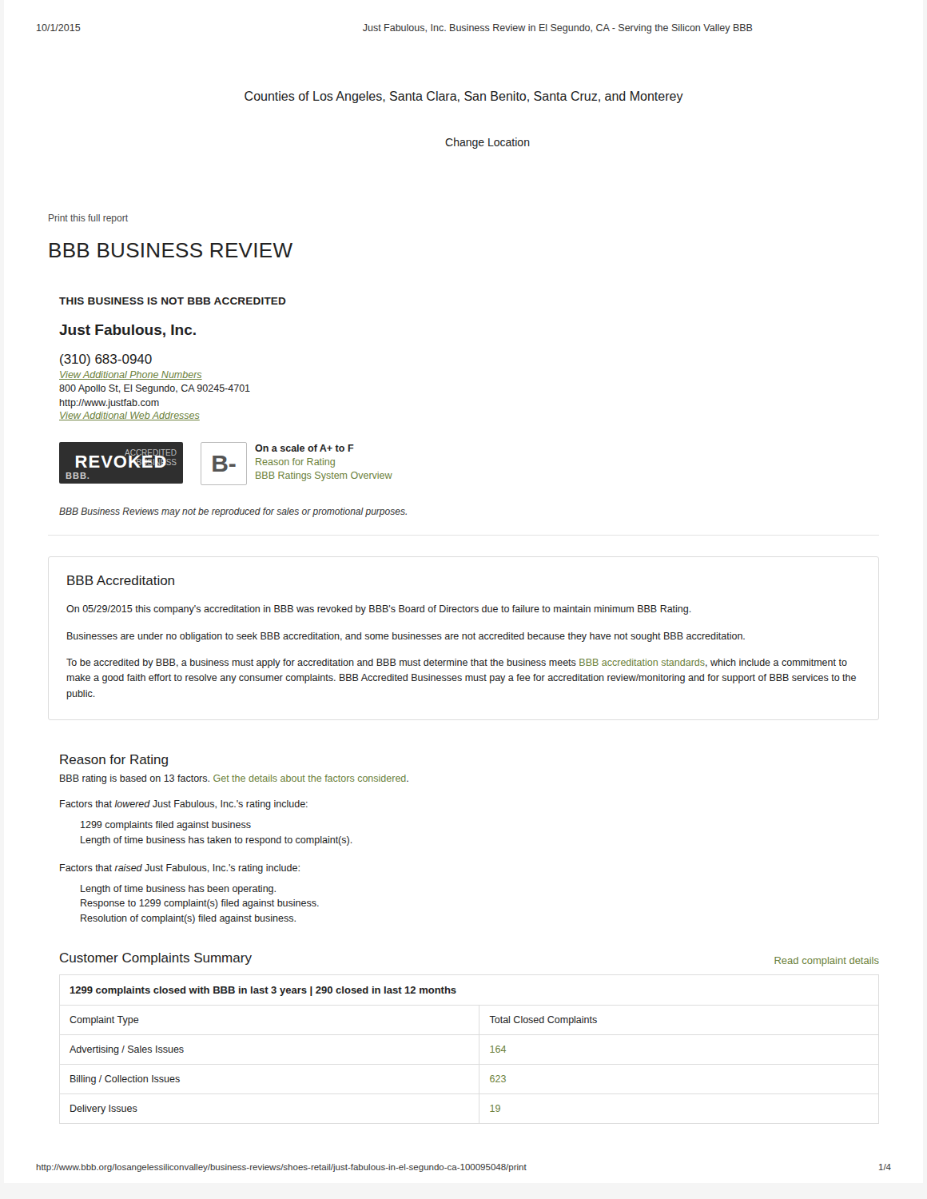10/1/2015 Just Fabulous, Inc. Business Review in El Segundo, CA - Serving the Silicon Valley BBB
Counties of Los Angeles, Santa Clara, San Benito, Santa Cruz, and Monterey
Change Location
Print this full report
BBB BUSINESS REVIEW
THIS BUSINESS IS NOT BBB ACCREDITED
Just Fabulous, Inc.
(310) 683-0940
View Additional Phone Numbers
800 Apollo St, El Segundo, CA 90245-4701
http://www.justfab.com
View Additional Web Addresses
ACCREDITED
BUSINESS
BBB.
REVOKED
B-
On a scale of A+ to F
Reason for Rating
BBB Ratings System Overview
BBB Business Reviews may not be reproduced for sales or promotional purposes.
BBB Accreditation
On 05/29/2015 this company's accreditation in BBB was revoked by BBB's Board of Directors due to failure to maintain minimum BBB Rating.
Businesses are under no obligation to seek BBB accreditation, and some businesses are not accredited because they have not sought BBB accreditation.
To be accredited by BBB, a business must apply for accreditation and BBB must determine that the business meets BBB accreditation standards, which include a commitment to make a good faith effort to resolve any consumer complaints. BBB Accredited Businesses must pay a fee for accreditation review/monitoring and for support of BBB services to the public.
Reason for Rating
BBB rating is based on 13 factors. Get the details about the factors considered.
Factors that lowered Just Fabulous, Inc.'s rating include:
1299 complaints filed against business
Length of time business has taken to respond to complaint(s).
Factors that raised Just Fabulous, Inc.'s rating include:
Length of time business has been operating.
Response to 1299 complaint(s) filed against business.
Resolution of complaint(s) filed against business.
Customer Complaints Summary
Read complaint details
| 1299 complaints closed with BBB in last 3 years / 290 closed in last 12 months |
| Complaint Type | Total Closed Complaints |
| Advertising / Sales Issues | 164 |
| Billing / Collection Issues | 623 |
| Delivery Issues | 19 |
http://www.bbb.org/losangelessiliconvalley/business-reviews/shoes-retail/just-fabulous-in-el-segundo-ca-100095048/print 1/4